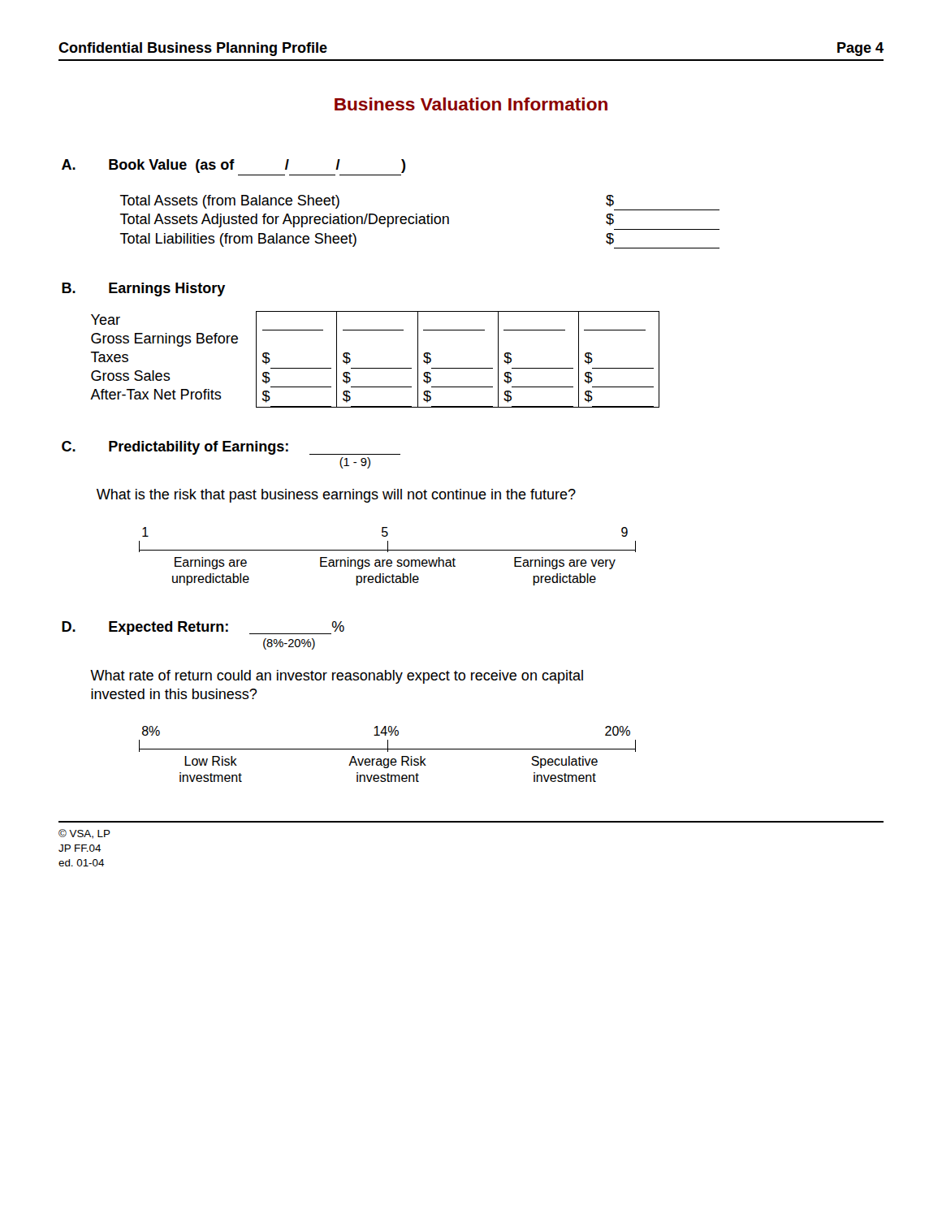Confidential Business Planning Profile Page 4
Business Valuation Information
A. Book Value (as of / / )
Total Assets (from Balance Sheet) $
Total Assets Adjusted for Appreciation/Depreciation $
Total Liabilities (from Balance Sheet) $
B. Earnings History
Year
Gross Earnings Before
Taxes
Gross Sales
After-Tax Net Profits
| $ | $ | $ | $ | $ |
| $ | $ | $ | $ | $ |
| $ | $ | $ | $ | $ |
C. Predictability of Earnings:
(1 - 9)
What is the risk that past business earnings will not continue in the future?
1 5 9
Earnings are
unpredictable
Earnings are somewhat
predictable
Earnings are very
predictable
D. Expected Return: %
(8%-20%)
What rate of return could an investor reasonably expect to receive on capital
invested in this business?
8% 14% 20%
Low Risk
investment
Average Risk
investment
Speculative
investment
© VSA, LP
JP FF.04
ed. 01-04